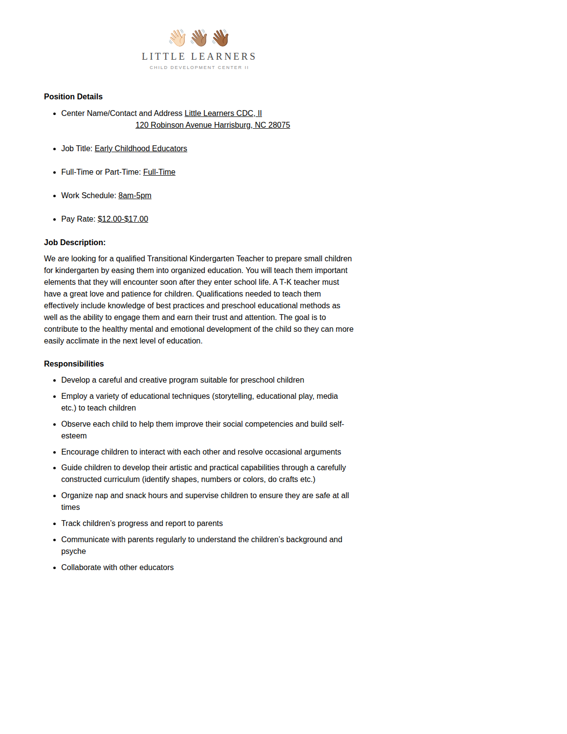👋🏻👋🏽👋🏾
LITTLE LEARNERS
CHILD DEVELOPMENT CENTER II
Position Details
Center Name/Contact and Address Little Learners CDC, II 120 Robinson Avenue Harrisburg, NC 28075
Job Title: Early Childhood Educators
Full-Time or Part-Time: Full-Time
Work Schedule: 8am-5pm
Pay Rate: $12.00-$17.00
Job Description:
We are looking for a qualified Transitional Kindergarten Teacher to prepare small children for kindergarten by easing them into organized education. You will teach them important elements that they will encounter soon after they enter school life. A T-K teacher must have a great love and patience for children. Qualifications needed to teach them effectively include knowledge of best practices and preschool educational methods as well as the ability to engage them and earn their trust and attention. The goal is to contribute to the healthy mental and emotional development of the child so they can more easily acclimate in the next level of education.
Responsibilities
Develop a careful and creative program suitable for preschool children
Employ a variety of educational techniques (storytelling, educational play, media etc.) to teach children
Observe each child to help them improve their social competencies and build self-esteem
Encourage children to interact with each other and resolve occasional arguments
Guide children to develop their artistic and practical capabilities through a carefully constructed curriculum (identify shapes, numbers or colors, do crafts etc.)
Organize nap and snack hours and supervise children to ensure they are safe at all times
Track children’s progress and report to parents
Communicate with parents regularly to understand the children’s background and psyche
Collaborate with other educators